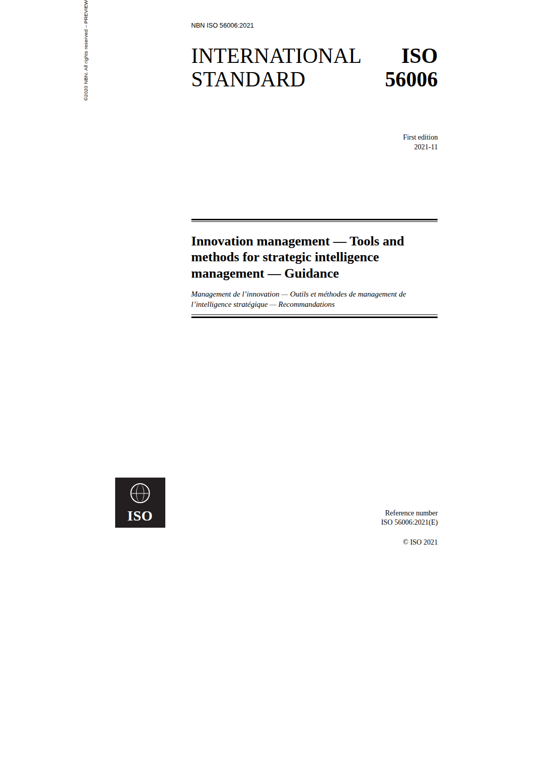©2020 NBN. All rights reserved – PREVIEW first 9 pages
NBN ISO 56006:2021
INTERNATIONAL
STANDARD
ISO
56006
First edition
2021-11
Innovation management — Tools and methods for strategic intelligence management — Guidance
Management de l’innovation — Outils et méthodes de management de l’intelligence stratégique — Recommandations
ISO
Reference number
ISO 56006:2021(E)
© ISO 2021